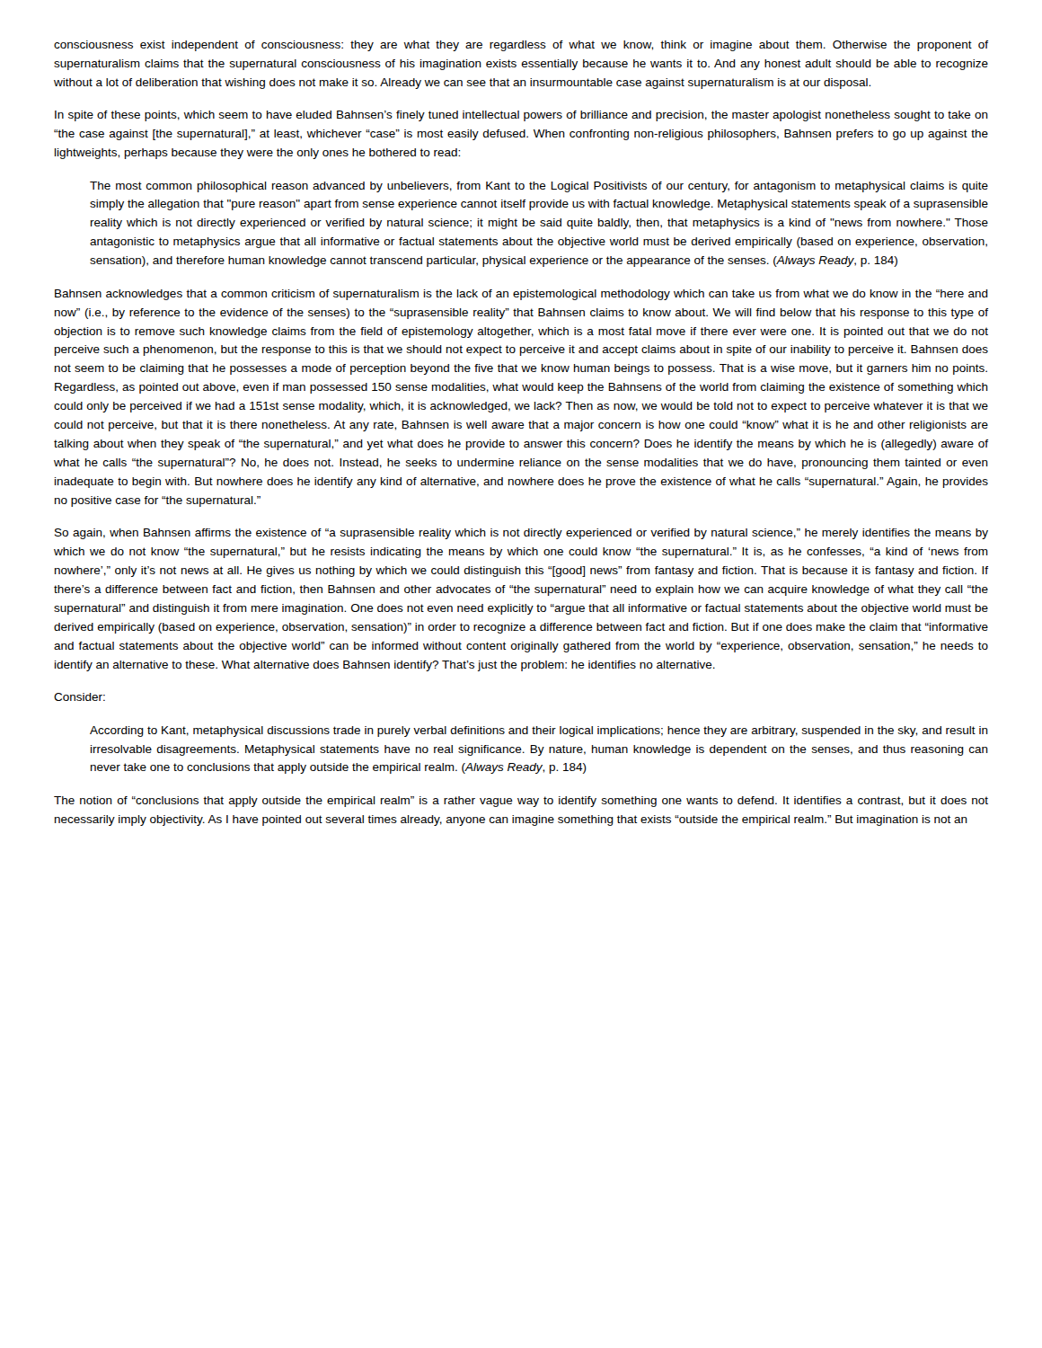consciousness exist independent of consciousness: they are what they are regardless of what we know, think or imagine about them. Otherwise the proponent of supernaturalism claims that the supernatural consciousness of his imagination exists essentially because he wants it to. And any honest adult should be able to recognize without a lot of deliberation that wishing does not make it so. Already we can see that an insurmountable case against supernaturalism is at our disposal.
In spite of these points, which seem to have eluded Bahnsen’s finely tuned intellectual powers of brilliance and precision, the master apologist nonetheless sought to take on “the case against [the supernatural],” at least, whichever “case” is most easily defused. When confronting non-religious philosophers, Bahnsen prefers to go up against the lightweights, perhaps because they were the only ones he bothered to read:
The most common philosophical reason advanced by unbelievers, from Kant to the Logical Positivists of our century, for antagonism to metaphysical claims is quite simply the allegation that "pure reason" apart from sense experience cannot itself provide us with factual knowledge. Metaphysical statements speak of a suprasensible reality which is not directly experienced or verified by natural science; it might be said quite baldly, then, that metaphysics is a kind of "news from nowhere." Those antagonistic to metaphysics argue that all informative or factual statements about the objective world must be derived empirically (based on experience, observation, sensation), and therefore human knowledge cannot transcend particular, physical experience or the appearance of the senses. (Always Ready, p. 184)
Bahnsen acknowledges that a common criticism of supernaturalism is the lack of an epistemological methodology which can take us from what we do know in the “here and now” (i.e., by reference to the evidence of the senses) to the “suprasensible reality” that Bahnsen claims to know about. We will find below that his response to this type of objection is to remove such knowledge claims from the field of epistemology altogether, which is a most fatal move if there ever were one. It is pointed out that we do not perceive such a phenomenon, but the response to this is that we should not expect to perceive it and accept claims about in spite of our inability to perceive it. Bahnsen does not seem to be claiming that he possesses a mode of perception beyond the five that we know human beings to possess. That is a wise move, but it garners him no points. Regardless, as pointed out above, even if man possessed 150 sense modalities, what would keep the Bahnsens of the world from claiming the existence of something which could only be perceived if we had a 151st sense modality, which, it is acknowledged, we lack? Then as now, we would be told not to expect to perceive whatever it is that we could not perceive, but that it is there nonetheless. At any rate, Bahnsen is well aware that a major concern is how one could “know” what it is he and other religionists are talking about when they speak of “the supernatural,” and yet what does he provide to answer this concern? Does he identify the means by which he is (allegedly) aware of what he calls “the supernatural”? No, he does not. Instead, he seeks to undermine reliance on the sense modalities that we do have, pronouncing them tainted or even inadequate to begin with. But nowhere does he identify any kind of alternative, and nowhere does he prove the existence of what he calls “supernatural.” Again, he provides no positive case for “the supernatural.”
So again, when Bahnsen affirms the existence of “a suprasensible reality which is not directly experienced or verified by natural science,” he merely identifies the means by which we do not know “the supernatural,” but he resists indicating the means by which one could know “the supernatural.” It is, as he confesses, “a kind of ‘news from nowhere’,” only it’s not news at all. He gives us nothing by which we could distinguish this “[good] news” from fantasy and fiction. That is because it is fantasy and fiction. If there’s a difference between fact and fiction, then Bahnsen and other advocates of “the supernatural” need to explain how we can acquire knowledge of what they call “the supernatural” and distinguish it from mere imagination. One does not even need explicitly to “argue that all informative or factual statements about the objective world must be derived empirically (based on experience, observation, sensation)” in order to recognize a difference between fact and fiction. But if one does make the claim that “informative and factual statements about the objective world” can be informed without content originally gathered from the world by “experience, observation, sensation,” he needs to identify an alternative to these. What alternative does Bahnsen identify? That’s just the problem: he identifies no alternative.
Consider:
According to Kant, metaphysical discussions trade in purely verbal definitions and their logical implications; hence they are arbitrary, suspended in the sky, and result in irresolvable disagreements. Metaphysical statements have no real significance. By nature, human knowledge is dependent on the senses, and thus reasoning can never take one to conclusions that apply outside the empirical realm. (Always Ready, p. 184)
The notion of “conclusions that apply outside the empirical realm” is a rather vague way to identify something one wants to defend. It identifies a contrast, but it does not necessarily imply objectivity. As I have pointed out several times already, anyone can imagine something that exists “outside the empirical realm.” But imagination is not an